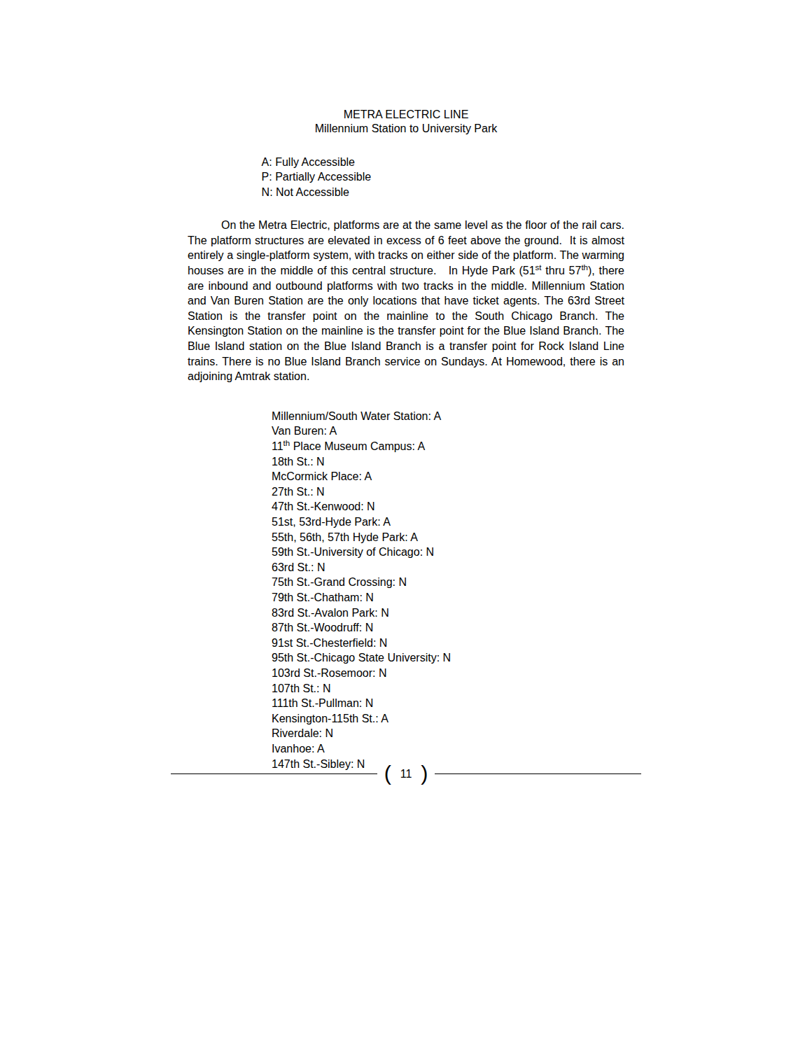METRA ELECTRIC LINE
Millennium Station to University Park
A: Fully Accessible
P: Partially Accessible
N: Not Accessible
On the Metra Electric, platforms are at the same level as the floor of the rail cars. The platform structures are elevated in excess of 6 feet above the ground. It is almost entirely a single-platform system, with tracks on either side of the platform. The warming houses are in the middle of this central structure. In Hyde Park (51st thru 57th), there are inbound and outbound platforms with two tracks in the middle. Millennium Station and Van Buren Station are the only locations that have ticket agents. The 63rd Street Station is the transfer point on the mainline to the South Chicago Branch. The Kensington Station on the mainline is the transfer point for the Blue Island Branch. The Blue Island station on the Blue Island Branch is a transfer point for Rock Island Line trains. There is no Blue Island Branch service on Sundays. At Homewood, there is an adjoining Amtrak station.
Millennium/South Water Station: A
Van Buren: A
11th Place Museum Campus: A
18th St.: N
McCormick Place: A
27th St.: N
47th St.-Kenwood: N
51st, 53rd-Hyde Park: A
55th, 56th, 57th Hyde Park: A
59th St.-University of Chicago: N
63rd St.: N
75th St.-Grand Crossing: N
79th St.-Chatham: N
83rd St.-Avalon Park: N
87th St.-Woodruff: N
91st St.-Chesterfield: N
95th St.-Chicago State University: N
103rd St.-Rosemoor: N
107th St.: N
111th St.-Pullman: N
Kensington-115th St.: A
Riverdale: N
Ivanhoe: A
147th St.-Sibley: N
11